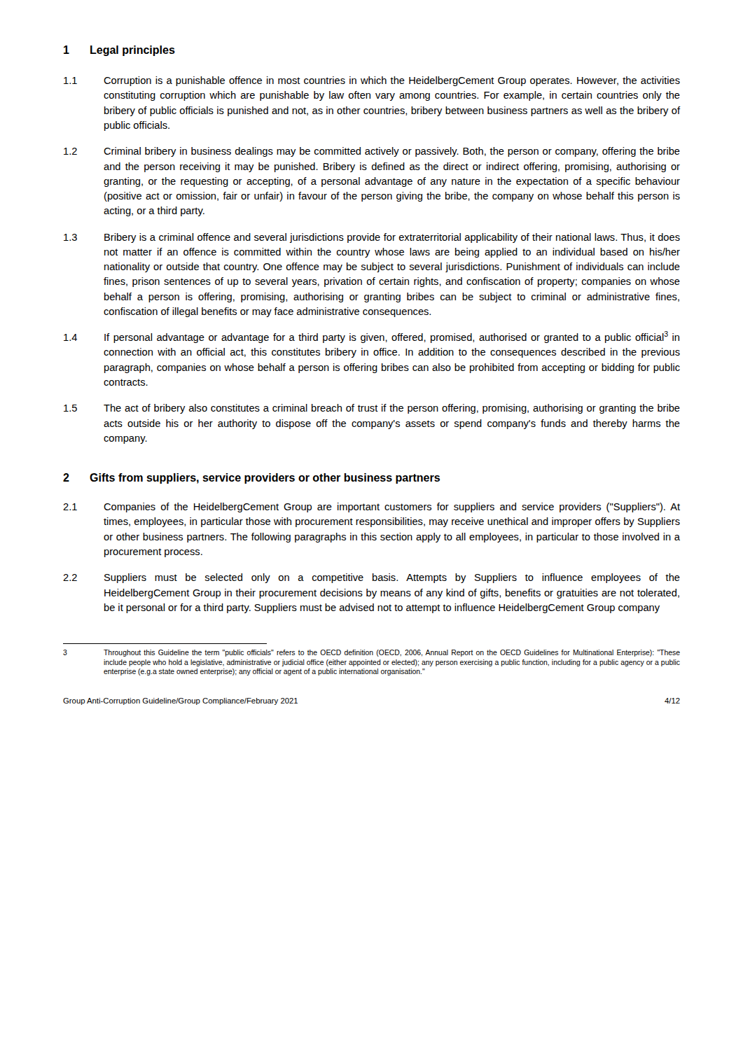1 Legal principles
1.1
Corruption is a punishable offence in most countries in which the HeidelbergCement Group operates. However, the activities constituting corruption which are punishable by law often vary among countries. For example, in certain countries only the bribery of public officials is punished and not, as in other countries, bribery between business partners as well as the bribery of public officials.
1.2
Criminal bribery in business dealings may be committed actively or passively. Both, the person or company, offering the bribe and the person receiving it may be punished. Bribery is defined as the direct or indirect offering, promising, authorising or granting, or the requesting or accepting, of a personal advantage of any nature in the expectation of a specific behaviour (positive act or omission, fair or unfair) in favour of the person giving the bribe, the company on whose behalf this person is acting, or a third party.
1.3
Bribery is a criminal offence and several jurisdictions provide for extraterritorial applicability of their national laws. Thus, it does not matter if an offence is committed within the country whose laws are being applied to an individual based on his/her nationality or outside that country. One offence may be subject to several jurisdictions. Punishment of individuals can include fines, prison sentences of up to several years, privation of certain rights, and confiscation of property; companies on whose behalf a person is offering, promising, authorising or granting bribes can be subject to criminal or administrative fines, confiscation of illegal benefits or may face administrative consequences.
1.4
If personal advantage or advantage for a third party is given, offered, promised, authorised or granted to a public official3 in connection with an official act, this constitutes bribery in office. In addition to the consequences described in the previous paragraph, companies on whose behalf a person is offering bribes can also be prohibited from accepting or bidding for public contracts.
1.5
The act of bribery also constitutes a criminal breach of trust if the person offering, promising, authorising or granting the bribe acts outside his or her authority to dispose off the company's assets or spend company's funds and thereby harms the company.
2 Gifts from suppliers, service providers or other business partners
2.1
Companies of the HeidelbergCement Group are important customers for suppliers and service providers ("Suppliers"). At times, employees, in particular those with procurement responsibilities, may receive unethical and improper offers by Suppliers or other business partners. The following paragraphs in this section apply to all employees, in particular to those involved in a procurement process.
2.2
Suppliers must be selected only on a competitive basis. Attempts by Suppliers to influence employees of the HeidelbergCement Group in their procurement decisions by means of any kind of gifts, benefits or gratuities are not tolerated, be it personal or for a third party. Suppliers must be advised not to attempt to influence HeidelbergCement Group company
3
Throughout this Guideline the term "public officials" refers to the OECD definition (OECD, 2006, Annual Report on the OECD Guidelines for Multinational Enterprise): "These include people who hold a legislative, administrative or judicial office (either appointed or elected); any person exercising a public function, including for a public agency or a public enterprise (e.g.a state owned enterprise); any official or agent of a public international organisation."
Group Anti-Corruption Guideline/Group Compliance/February 2021
4/12